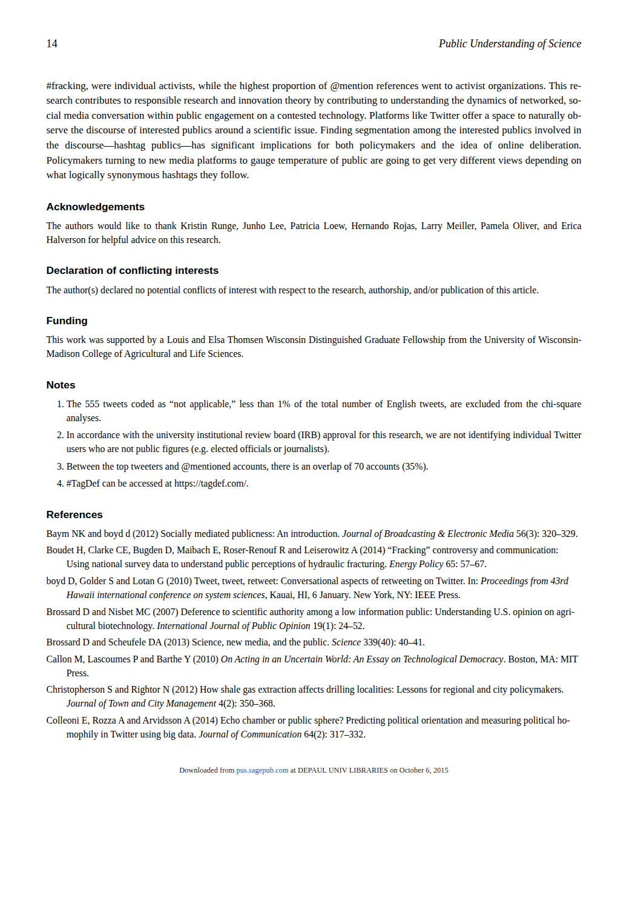14
Public Understanding of Science
#fracking, were individual activists, while the highest proportion of @mention references went to activist organizations. This research contributes to responsible research and innovation theory by contributing to understanding the dynamics of networked, social media conversation within public engagement on a contested technology. Platforms like Twitter offer a space to naturally observe the discourse of interested publics around a scientific issue. Finding segmentation among the interested publics involved in the discourse—hashtag publics—has significant implications for both policymakers and the idea of online deliberation. Policymakers turning to new media platforms to gauge temperature of public are going to get very different views depending on what logically synonymous hashtags they follow.
Acknowledgements
The authors would like to thank Kristin Runge, Junho Lee, Patricia Loew, Hernando Rojas, Larry Meiller, Pamela Oliver, and Erica Halverson for helpful advice on this research.
Declaration of conflicting interests
The author(s) declared no potential conflicts of interest with respect to the research, authorship, and/or publication of this article.
Funding
This work was supported by a Louis and Elsa Thomsen Wisconsin Distinguished Graduate Fellowship from the University of Wisconsin-Madison College of Agricultural and Life Sciences.
Notes
The 555 tweets coded as “not applicable,” less than 1% of the total number of English tweets, are excluded from the chi-square analyses.
In accordance with the university institutional review board (IRB) approval for this research, we are not identifying individual Twitter users who are not public figures (e.g. elected officials or journalists).
Between the top tweeters and @mentioned accounts, there is an overlap of 70 accounts (35%).
#TagDef can be accessed at https://tagdef.com/.
References
Baym NK and boyd d (2012) Socially mediated publicness: An introduction. Journal of Broadcasting & Electronic Media 56(3): 320–329.
Boudet H, Clarke CE, Bugden D, Maibach E, Roser-Renouf R and Leiserowitz A (2014) “Fracking” controversy and communication: Using national survey data to understand public perceptions of hydraulic fracturing. Energy Policy 65: 57–67.
boyd D, Golder S and Lotan G (2010) Tweet, tweet, retweet: Conversational aspects of retweeting on Twitter. In: Proceedings from 43rd Hawaii international conference on system sciences, Kauai, HI, 6 January. New York, NY: IEEE Press.
Brossard D and Nisbet MC (2007) Deference to scientific authority among a low information public: Understanding U.S. opinion on agricultural biotechnology. International Journal of Public Opinion 19(1): 24–52.
Brossard D and Scheufele DA (2013) Science, new media, and the public. Science 339(40): 40–41.
Callon M, Lascoumes P and Barthe Y (2010) On Acting in an Uncertain World: An Essay on Technological Democracy. Boston, MA: MIT Press.
Christopherson S and Rightor N (2012) How shale gas extraction affects drilling localities: Lessons for regional and city policymakers. Journal of Town and City Management 4(2): 350–368.
Colleoni E, Rozza A and Arvidsson A (2014) Echo chamber or public sphere? Predicting political orientation and measuring political homophily in Twitter using big data. Journal of Communication 64(2): 317–332.
Downloaded from pus.sagepub.com at DEPAUL UNIV LIBRARIES on October 6, 2015